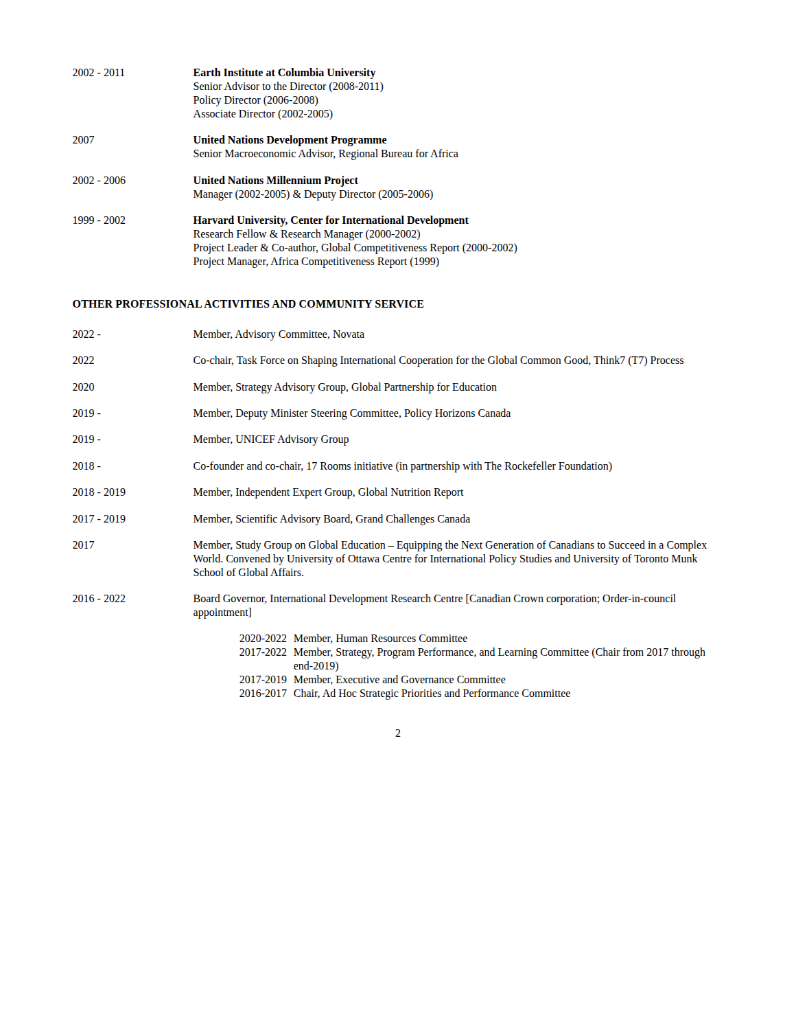2002 - 2011
Earth Institute at Columbia University
Senior Advisor to the Director (2008-2011)
Policy Director (2006-2008)
Associate Director (2002-2005)
2007
United Nations Development Programme
Senior Macroeconomic Advisor, Regional Bureau for Africa
2002 - 2006
United Nations Millennium Project
Manager (2002-2005) & Deputy Director (2005-2006)
1999 - 2002
Harvard University, Center for International Development
Research Fellow & Research Manager (2000-2002)
Project Leader & Co-author, Global Competitiveness Report (2000-2002)
Project Manager, Africa Competitiveness Report (1999)
OTHER PROFESSIONAL ACTIVITIES AND COMMUNITY SERVICE
2022 -
Member, Advisory Committee, Novata
2022
Co-chair, Task Force on Shaping International Cooperation for the Global Common Good, Think7 (T7) Process
2020
Member, Strategy Advisory Group, Global Partnership for Education
2019 -
Member, Deputy Minister Steering Committee, Policy Horizons Canada
2019 -
Member, UNICEF Advisory Group
2018 -
Co-founder and co-chair, 17 Rooms initiative (in partnership with The Rockefeller Foundation)
2018 - 2019
Member, Independent Expert Group, Global Nutrition Report
2017 - 2019
Member, Scientific Advisory Board, Grand Challenges Canada
2017
Member, Study Group on Global Education – Equipping the Next Generation of Canadians to Succeed in a Complex World. Convened by University of Ottawa Centre for International Policy Studies and University of Toronto Munk School of Global Affairs.
2016 - 2022
Board Governor, International Development Research Centre [Canadian Crown corporation; Order-in-council appointment]
2020-2022
Member, Human Resources Committee
2017-2022
Member, Strategy, Program Performance, and Learning Committee (Chair from 2017 through end-2019)
2017-2019
Member, Executive and Governance Committee
2016-2017
Chair, Ad Hoc Strategic Priorities and Performance Committee
2